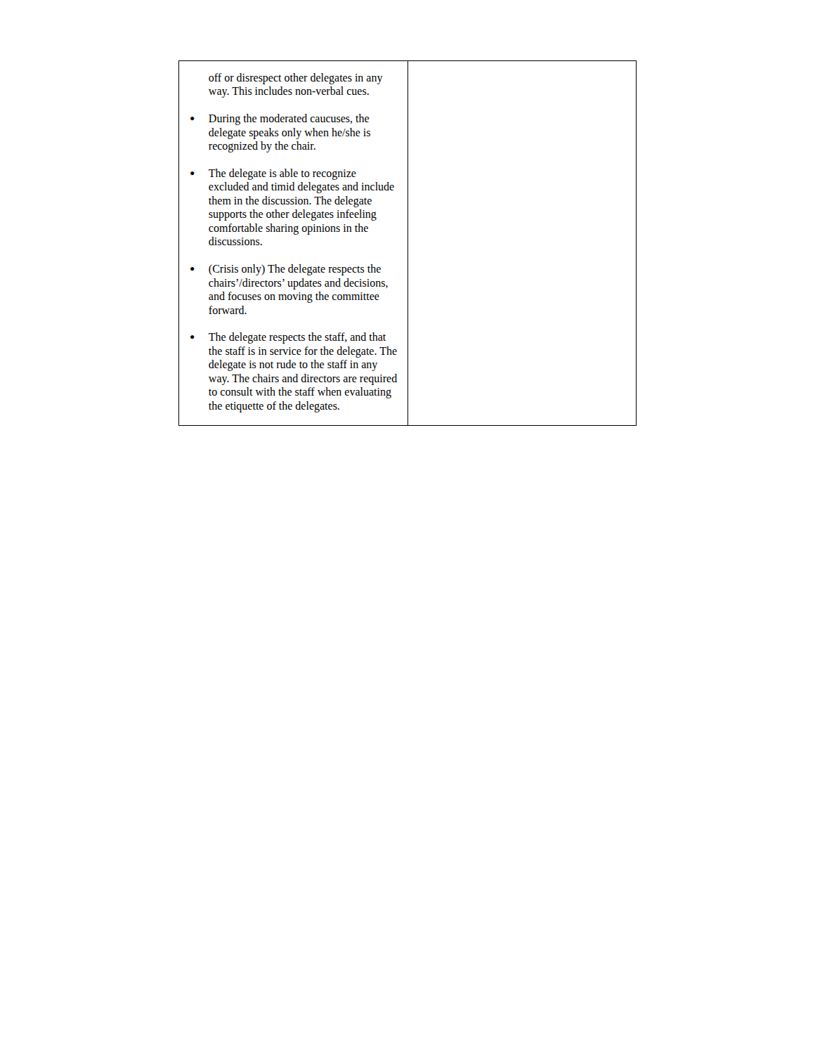| off or disrespect other delegates in any way. This includes non-verbal cues. During the moderated caucuses, the delegate speaks only when he/she is recognized by the chair. The delegate is able to recognize excluded and timid delegates and include them in the discussion. The delegate supports the other delegates infeeling comfortable sharing opinions in the discussions. (Crisis only) The delegate respects the chairs’/directors’ updates and decisions, and focuses on moving the committee forward. The delegate respects the staff, and that the staff is in service for the delegate. The delegate is not rude to the staff in any way. The chairs and directors are required to consult with the staff when evaluating the etiquette of the delegates. | |